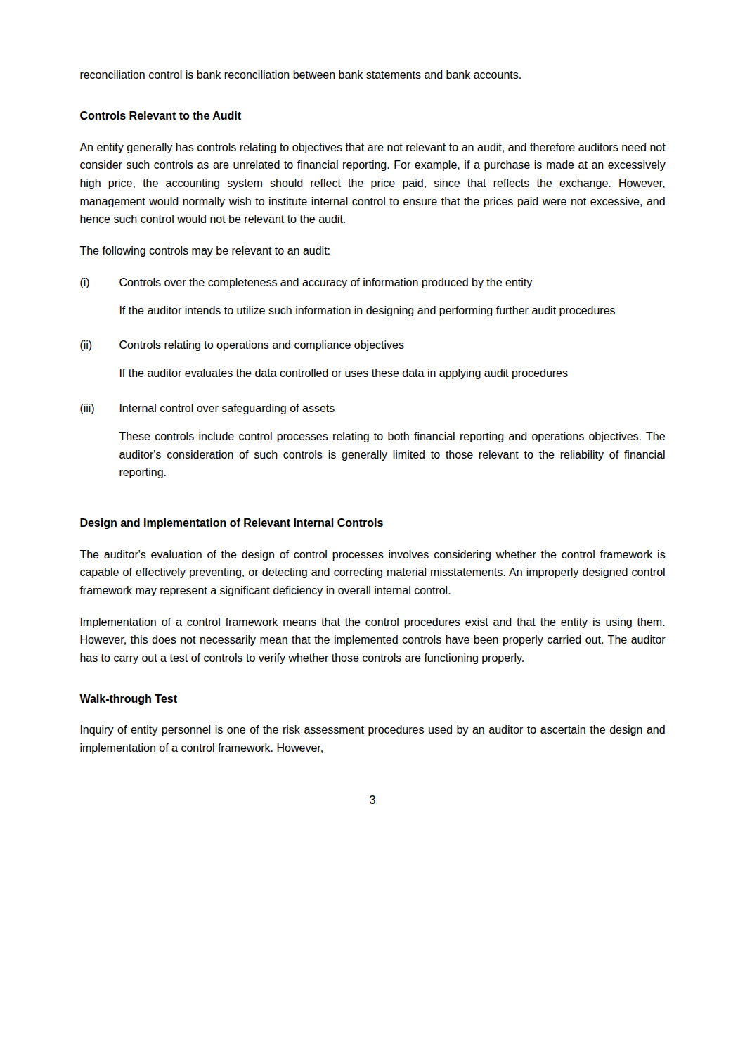reconciliation control is bank reconciliation between bank statements and bank accounts.
Controls Relevant to the Audit
An entity generally has controls relating to objectives that are not relevant to an audit, and therefore auditors need not consider such controls as are unrelated to financial reporting. For example, if a purchase is made at an excessively high price, the accounting system should reflect the price paid, since that reflects the exchange. However, management would normally wish to institute internal control to ensure that the prices paid were not excessive, and hence such control would not be relevant to the audit.
The following controls may be relevant to an audit:
(i)
Controls over the completeness and accuracy of information produced by the entity
If the auditor intends to utilize such information in designing and performing further audit procedures
(ii)
Controls relating to operations and compliance objectives
If the auditor evaluates the data controlled or uses these data in applying audit procedures
(iii)
Internal control over safeguarding of assets
These controls include control processes relating to both financial reporting and operations objectives. The auditor's consideration of such controls is generally limited to those relevant to the reliability of financial reporting.
Design and Implementation of Relevant Internal Controls
The auditor's evaluation of the design of control processes involves considering whether the control framework is capable of effectively preventing, or detecting and correcting material misstatements. An improperly designed control framework may represent a significant deficiency in overall internal control.
Implementation of a control framework means that the control procedures exist and that the entity is using them. However, this does not necessarily mean that the implemented controls have been properly carried out. The auditor has to carry out a test of controls to verify whether those controls are functioning properly.
Walk-through Test
Inquiry of entity personnel is one of the risk assessment procedures used by an auditor to ascertain the design and implementation of a control framework. However,
3